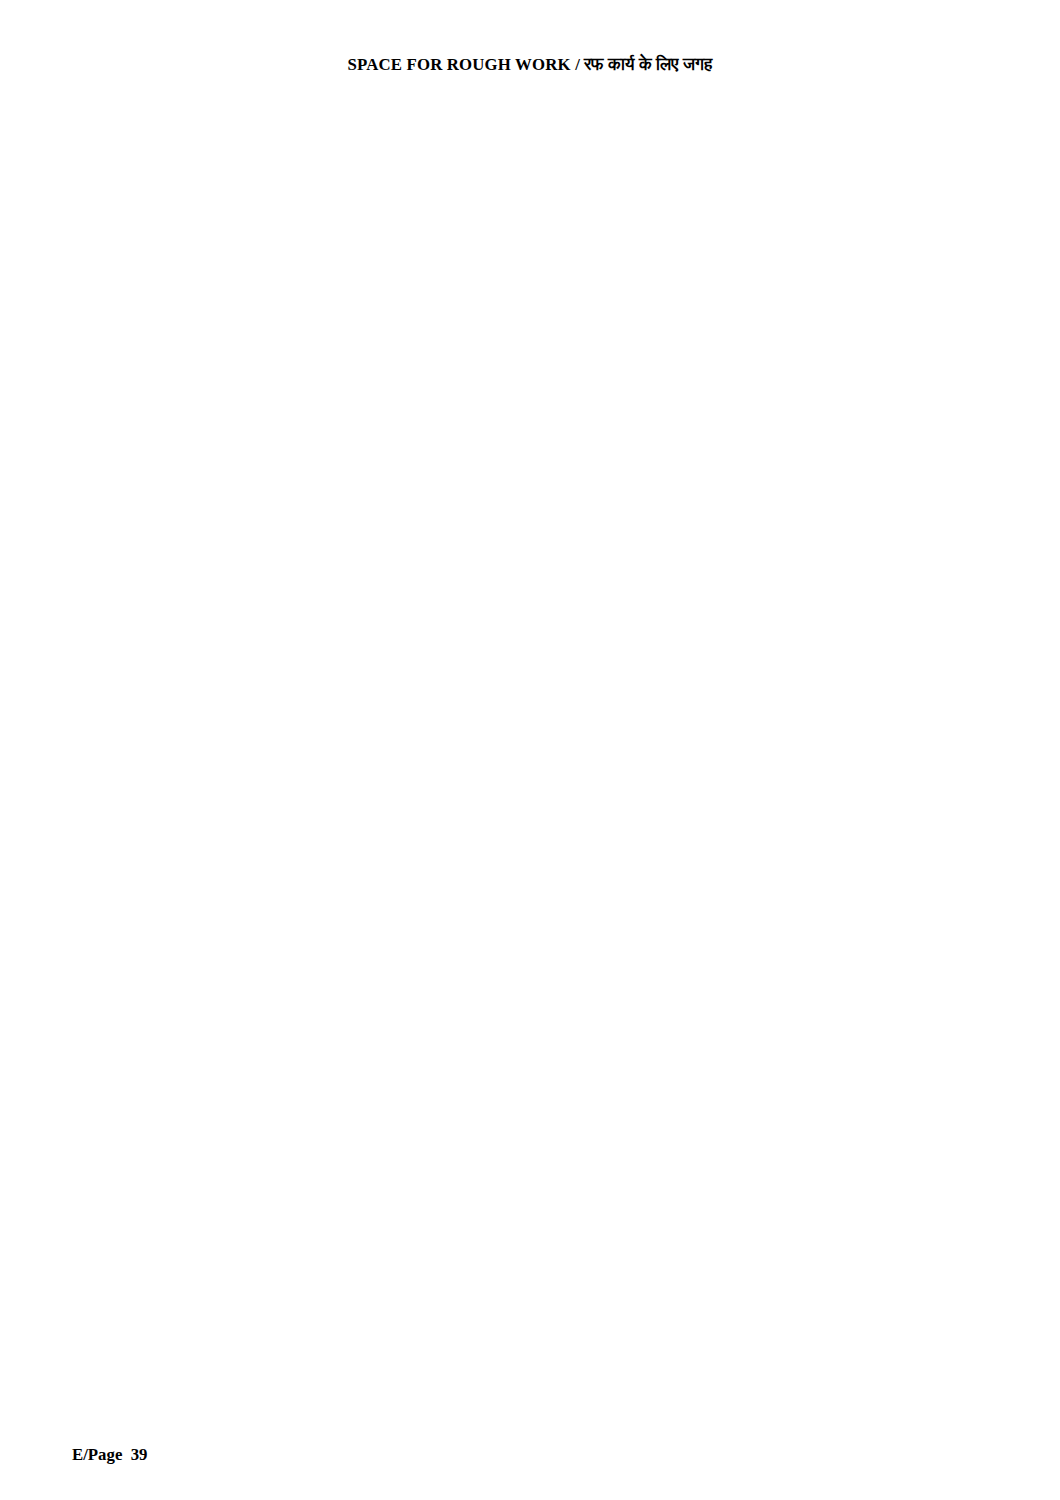SPACE FOR ROUGH WORK / रफ कार्य के लिए जगह
E/Page 39